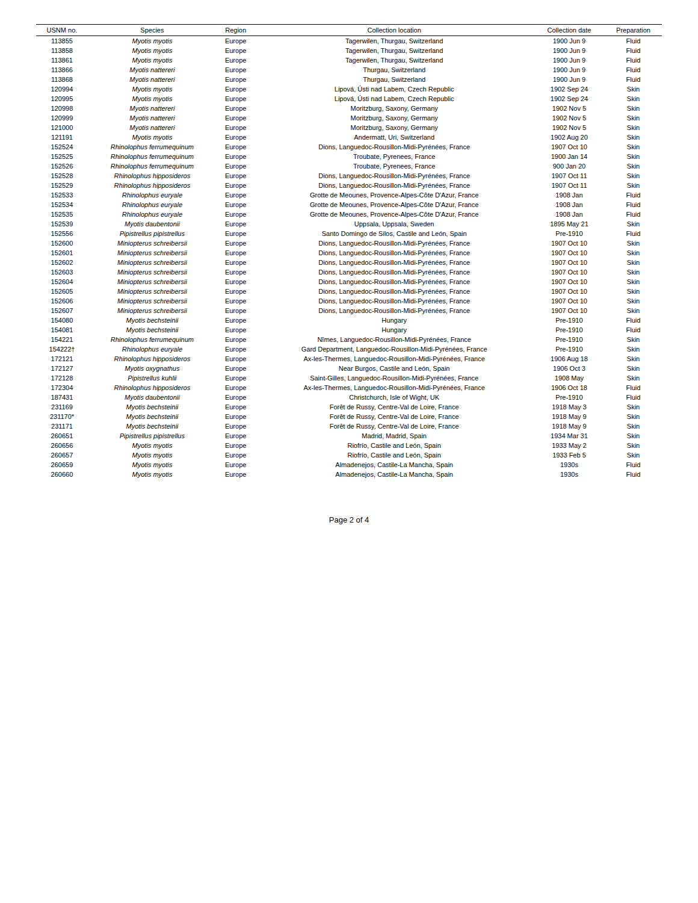| USNM no. | Species | Region | Collection location | Collection date | Preparation |
| --- | --- | --- | --- | --- | --- |
| 113855 | Myotis myotis | Europe | Tagerwilen, Thurgau, Switzerland | 1900 Jun 9 | Fluid |
| 113858 | Myotis myotis | Europe | Tagerwilen, Thurgau, Switzerland | 1900 Jun 9 | Fluid |
| 113861 | Myotis myotis | Europe | Tagerwilen, Thurgau, Switzerland | 1900 Jun 9 | Fluid |
| 113866 | Myotis nattereri | Europe | Thurgau, Switzerland | 1900 Jun 9 | Fluid |
| 113868 | Myotis nattereri | Europe | Thurgau, Switzerland | 1900 Jun 9 | Fluid |
| 120994 | Myotis myotis | Europe | Lipová, Ústi nad Labem, Czech Republic | 1902 Sep 24 | Skin |
| 120995 | Myotis myotis | Europe | Lipová, Ústi nad Labem, Czech Republic | 1902 Sep 24 | Skin |
| 120998 | Myotis nattereri | Europe | Moritzburg, Saxony, Germany | 1902 Nov 5 | Skin |
| 120999 | Myotis nattereri | Europe | Moritzburg, Saxony, Germany | 1902 Nov 5 | Skin |
| 121000 | Myotis nattereri | Europe | Moritzburg, Saxony, Germany | 1902 Nov 5 | Skin |
| 121191 | Myotis myotis | Europe | Andermatt, Uri, Switzerland | 1902 Aug 20 | Skin |
| 152524 | Rhinolophus ferrumequinum | Europe | Dions, Languedoc-Rousillon-Midi-Pyrénées, France | 1907 Oct 10 | Skin |
| 152525 | Rhinolophus ferrumequinum | Europe | Troubate, Pyrenees, France | 1900 Jan 14 | Skin |
| 152526 | Rhinolophus ferrumequinum | Europe | Troubate, Pyrenees, France | 900 Jan 20 | Skin |
| 152528 | Rhinolophus hipposideros | Europe | Dions, Languedoc-Rousillon-Midi-Pyrénées, France | 1907 Oct 11 | Skin |
| 152529 | Rhinolophus hipposideros | Europe | Dions, Languedoc-Rousillon-Midi-Pyrénées, France | 1907 Oct 11 | Skin |
| 152533 | Rhinolophus euryale | Europe | Grotte de Meounes, Provence-Alpes-Côte D'Azur, France | 1908 Jan | Fluid |
| 152534 | Rhinolophus euryale | Europe | Grotte de Meounes, Provence-Alpes-Côte D'Azur, France | 1908 Jan | Fluid |
| 152535 | Rhinolophus euryale | Europe | Grotte de Meounes, Provence-Alpes-Côte D'Azur, France | 1908 Jan | Fluid |
| 152539 | Myotis daubentonii | Europe | Uppsala, Uppsala, Sweden | 1895 May 21 | Skin |
| 152556 | Pipistrellus pipistrellus | Europe | Santo Domingo de Silos, Castile and León, Spain | Pre-1910 | Fluid |
| 152600 | Miniopterus schreibersii | Europe | Dions, Languedoc-Rousillon-Midi-Pyrénées, France | 1907 Oct 10 | Skin |
| 152601 | Miniopterus schreibersii | Europe | Dions, Languedoc-Rousillon-Midi-Pyrénées, France | 1907 Oct 10 | Skin |
| 152602 | Miniopterus schreibersii | Europe | Dions, Languedoc-Rousillon-Midi-Pyrénées, France | 1907 Oct 10 | Skin |
| 152603 | Miniopterus schreibersii | Europe | Dions, Languedoc-Rousillon-Midi-Pyrénées, France | 1907 Oct 10 | Skin |
| 152604 | Miniopterus schreibersii | Europe | Dions, Languedoc-Rousillon-Midi-Pyrénées, France | 1907 Oct 10 | Skin |
| 152605 | Miniopterus schreibersii | Europe | Dions, Languedoc-Rousillon-Midi-Pyrénées, France | 1907 Oct 10 | Skin |
| 152606 | Miniopterus schreibersii | Europe | Dions, Languedoc-Rousillon-Midi-Pyrénées, France | 1907 Oct 10 | Skin |
| 152607 | Miniopterus schreibersii | Europe | Dions, Languedoc-Rousillon-Midi-Pyrénées, France | 1907 Oct 10 | Skin |
| 154080 | Myotis bechsteinii | Europe | Hungary | Pre-1910 | Fluid |
| 154081 | Myotis bechsteinii | Europe | Hungary | Pre-1910 | Fluid |
| 154221 | Rhinolophus ferrumequinum | Europe | Nîmes, Languedoc-Rousillon-Midi-Pyrénées, France | Pre-1910 | Skin |
| 154222† | Rhinolophus euryale | Europe | Gard Department, Languedoc-Rousillon-Midi-Pyrénées, France | Pre-1910 | Skin |
| 172121 | Rhinolophus hipposideros | Europe | Ax-les-Thermes, Languedoc-Rousillon-Midi-Pyrénées, France | 1906 Aug 18 | Skin |
| 172127 | Myotis oxygnathus | Europe | Near Burgos, Castile and León, Spain | 1906 Oct 3 | Skin |
| 172128 | Pipistrellus kuhlii | Europe | Saint-Gilles, Languedoc-Rousillon-Midi-Pyrénées, France | 1908 May | Skin |
| 172304 | Rhinolophus hipposideros | Europe | Ax-les-Thermes, Languedoc-Rousillon-Midi-Pyrénées, France | 1906 Oct 18 | Fluid |
| 187431 | Myotis daubentonii | Europe | Christchurch, Isle of Wight, UK | Pre-1910 | Fluid |
| 231169 | Myotis bechsteinii | Europe | Forêt de Russy, Centre-Val de Loire, France | 1918 May 3 | Skin |
| 231170* | Myotis bechsteinii | Europe | Forêt de Russy, Centre-Val de Loire, France | 1918 May 9 | Skin |
| 231171 | Myotis bechsteinii | Europe | Forêt de Russy, Centre-Val de Loire, France | 1918 May 9 | Skin |
| 260651 | Pipistrellus pipistrellus | Europe | Madrid, Madrid, Spain | 1934 Mar 31 | Skin |
| 260656 | Myotis myotis | Europe | Riofrío, Castile and León, Spain | 1933 May 2 | Skin |
| 260657 | Myotis myotis | Europe | Riofrío, Castile and León, Spain | 1933 Feb 5 | Skin |
| 260659 | Myotis myotis | Europe | Almadenejos, Castile-La Mancha, Spain | 1930s | Fluid |
| 260660 | Myotis myotis | Europe | Almadenejos, Castile-La Mancha, Spain | 1930s | Fluid |
Page 2 of 4